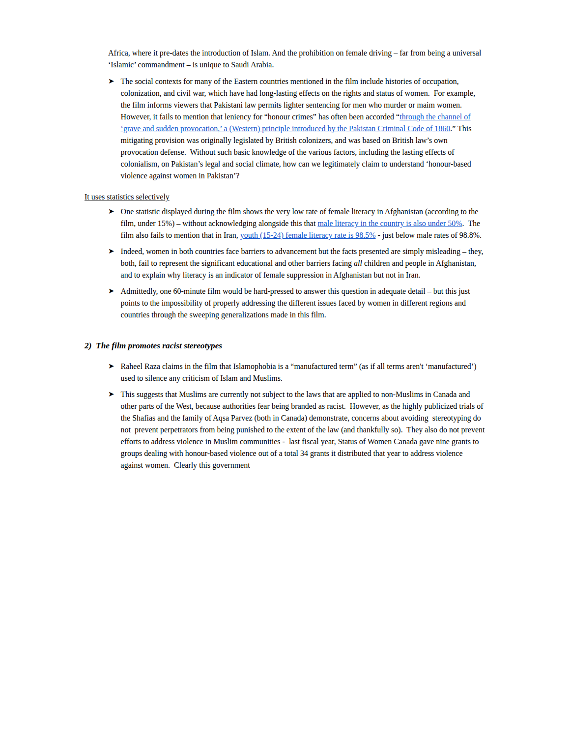Africa, where it pre-dates the introduction of Islam. And the prohibition on female driving – far from being a universal ‘Islamic’ commandment – is unique to Saudi Arabia.
The social contexts for many of the Eastern countries mentioned in the film include histories of occupation, colonization, and civil war, which have had long-lasting effects on the rights and status of women. For example, the film informs viewers that Pakistani law permits lighter sentencing for men who murder or maim women. However, it fails to mention that leniency for “honour crimes” has often been accorded “through the channel of ‘grave and sudden provocation,’ a (Western) principle introduced by the Pakistan Criminal Code of 1860.” This mitigating provision was originally legislated by British colonizers, and was based on British law’s own provocation defense. Without such basic knowledge of the various factors, including the lasting effects of colonialism, on Pakistan’s legal and social climate, how can we legitimately claim to understand ‘honour-based violence against women in Pakistan’?
It uses statistics selectively
One statistic displayed during the film shows the very low rate of female literacy in Afghanistan (according to the film, under 15%) – without acknowledging alongside this that male literacy in the country is also under 50%. The film also fails to mention that in Iran, youth (15-24) female literacy rate is 98.5% - just below male rates of 98.8%.
Indeed, women in both countries face barriers to advancement but the facts presented are simply misleading – they, both, fail to represent the significant educational and other barriers facing all children and people in Afghanistan, and to explain why literacy is an indicator of female suppression in Afghanistan but not in Iran.
Admittedly, one 60-minute film would be hard-pressed to answer this question in adequate detail – but this just points to the impossibility of properly addressing the different issues faced by women in different regions and countries through the sweeping generalizations made in this film.
2) The film promotes racist stereotypes
Raheel Raza claims in the film that Islamophobia is a “manufactured term” (as if all terms aren't ‘manufactured’) used to silence any criticism of Islam and Muslims.
This suggests that Muslims are currently not subject to the laws that are applied to non-Muslims in Canada and other parts of the West, because authorities fear being branded as racist. However, as the highly publicized trials of the Shafias and the family of Aqsa Parvez (both in Canada) demonstrate, concerns about avoiding stereotyping do not prevent perpetrators from being punished to the extent of the law (and thankfully so). They also do not prevent efforts to address violence in Muslim communities - last fiscal year, Status of Women Canada gave nine grants to groups dealing with honour-based violence out of a total 34 grants it distributed that year to address violence against women. Clearly this government